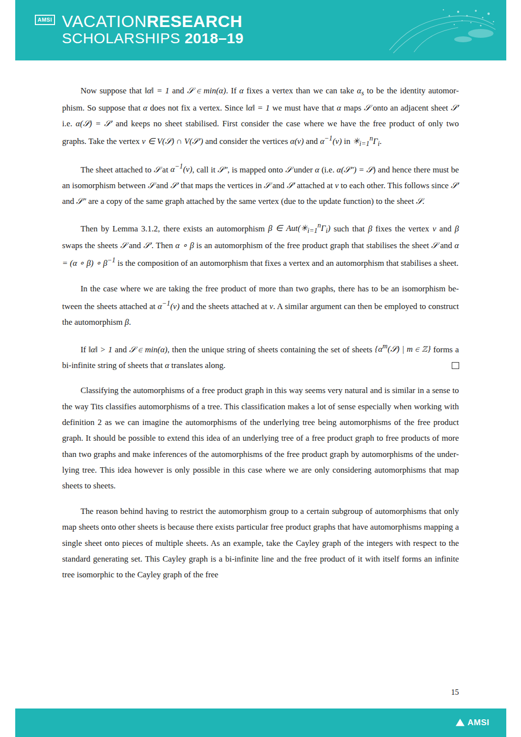AMSI
VACATIONRESEARCH
SCHOLARSHIPS 2018–19
Now suppose that ‖α‖ = 1 and 𝒮 ∈ min(α). If α fixes a vertex than we can take αs to be the identity automorphism. So suppose that α does not fix a vertex. Since ‖α‖ = 1 we must have that α maps 𝒮 onto an adjacent sheet 𝒮′ i.e. α(𝒮) = 𝒮′ and keeps no sheet stabilised. First consider the case where we have the free product of only two graphs. Take the vertex v ∈ V(𝒮) ∩ V(𝒮′) and consider the vertices α(v) and α−1(v) in ✳i=1nΓi.
The sheet attached to 𝒮 at α−1(v), call it 𝒮″, is mapped onto 𝒮 under α (i.e. α(𝒮″) = 𝒮) and hence there must be an isomorphism between 𝒮 and 𝒮′ that maps the vertices in 𝒮 and 𝒮′ attached at v to each other. This follows since 𝒮′ and 𝒮″ are a copy of the same graph attached by the same vertex (due to the update function) to the sheet 𝒮.
Then by Lemma 3.1.2, there exists an automorphism β ∈ Aut(✳i=1nΓi) such that β fixes the vertex v and β swaps the sheets 𝒮 and 𝒮′. Then α ∘ β is an automorphism of the free product graph that stabilises the sheet 𝒮 and α = (α ∘ β) ∘ β−1 is the composition of an automorphism that fixes a vertex and an automorphism that stabilises a sheet.
In the case where we are taking the free product of more than two graphs, there has to be an isomorphism between the sheets attached at α−1(v) and the sheets attached at v. A similar argument can then be employed to construct the automorphism β.
If ‖α‖ > 1 and 𝒮 ∈ min(α), then the unique string of sheets containing the set of sheets {αm(𝒮) | m ∈ ℤ} forms a bi-infinite string of sheets that α translates along.
Classifying the automorphisms of a free product graph in this way seems very natural and is similar in a sense to the way Tits classifies automorphisms of a tree. This classification makes a lot of sense especially when working with definition 2 as we can imagine the automorphisms of the underlying tree being automorphisms of the free product graph. It should be possible to extend this idea of an underlying tree of a free product graph to free products of more than two graphs and make inferences of the automorphisms of the free product graph by automorphisms of the underlying tree. This idea however is only possible in this case where we are only considering automorphisms that map sheets to sheets.
The reason behind having to restrict the automorphism group to a certain subgroup of automorphisms that only map sheets onto other sheets is because there exists particular free product graphs that have automorphisms mapping a single sheet onto pieces of multiple sheets. As an example, take the Cayley graph of the integers with respect to the standard generating set. This Cayley graph is a bi-infinite line and the free product of it with itself forms an infinite tree isomorphic to the Cayley graph of the free
15
AMSI